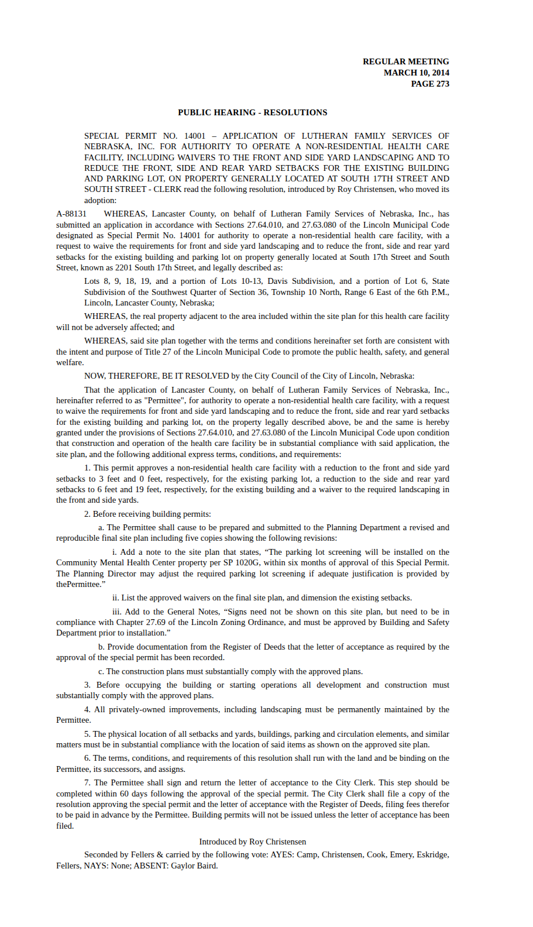REGULAR MEETING
MARCH 10, 2014
PAGE 273
PUBLIC HEARING - RESOLUTIONS
SPECIAL PERMIT NO. 14001 – APPLICATION OF LUTHERAN FAMILY SERVICES OF NEBRASKA, INC. FOR AUTHORITY TO OPERATE A NON-RESIDENTIAL HEALTH CARE FACILITY, INCLUDING WAIVERS TO THE FRONT AND SIDE YARD LANDSCAPING AND TO REDUCE THE FRONT, SIDE AND REAR YARD SETBACKS FOR THE EXISTING BUILDING AND PARKING LOT, ON PROPERTY GENERALLY LOCATED AT SOUTH 17TH STREET AND SOUTH STREET - CLERK read the following resolution, introduced by Roy Christensen, who moved its adoption:
A-88131 WHEREAS, Lancaster County, on behalf of Lutheran Family Services of Nebraska, Inc., has submitted an application in accordance with Sections 27.64.010, and 27.63.080 of the Lincoln Municipal Code designated as Special Permit No. 14001 for authority to operate a non-residential health care facility, with a request to waive the requirements for front and side yard landscaping and to reduce the front, side and rear yard setbacks for the existing building and parking lot on property generally located at South 17th Street and South Street, known as 2201 South 17th Street, and legally described as:
Lots 8, 9, 18, 19, and a portion of Lots 10-13, Davis Subdivision, and a portion of Lot 6, State Subdivision of the Southwest Quarter of Section 36, Township 10 North, Range 6 East of the 6th P.M., Lincoln, Lancaster County, Nebraska;
WHEREAS, the real property adjacent to the area included within the site plan for this health care facility will not be adversely affected; and
WHEREAS, said site plan together with the terms and conditions hereinafter set forth are consistent with the intent and purpose of Title 27 of the Lincoln Municipal Code to promote the public health, safety, and general welfare.
NOW, THEREFORE, BE IT RESOLVED by the City Council of the City of Lincoln, Nebraska:
That the application of Lancaster County, on behalf of Lutheran Family Services of Nebraska, Inc., hereinafter referred to as "Permittee", for authority to operate a non-residential health care facility, with a request to waive the requirements for front and side yard landscaping and to reduce the front, side and rear yard setbacks for the existing building and parking lot, on the property legally described above, be and the same is hereby granted under the provisions of Sections 27.64.010, and 27.63.080 of the Lincoln Municipal Code upon condition that construction and operation of the health care facility be in substantial compliance with said application, the site plan, and the following additional express terms, conditions, and requirements:
1. This permit approves a non-residential health care facility with a reduction to the front and side yard setbacks to 3 feet and 0 feet, respectively, for the existing parking lot, a reduction to the side and rear yard setbacks to 6 feet and 19 feet, respectively, for the existing building and a waiver to the required landscaping in the front and side yards.
2. Before receiving building permits:
a. The Permittee shall cause to be prepared and submitted to the Planning Department a revised and reproducible final site plan including five copies showing the following revisions:
i. Add a note to the site plan that states, “The parking lot screening will be installed on the Community Mental Health Center property per SP 1020G, within six months of approval of this Special Permit. The Planning Director may adjust the required parking lot screening if adequate justification is provided by thePermittee.”
ii. List the approved waivers on the final site plan, and dimension the existing setbacks.
iii. Add to the General Notes, “Signs need not be shown on this site plan, but need to be in compliance with Chapter 27.69 of the Lincoln Zoning Ordinance, and must be approved by Building and Safety Department prior to installation.”
b. Provide documentation from the Register of Deeds that the letter of acceptance as required by the approval of the special permit has been recorded.
c. The construction plans must substantially comply with the approved plans.
3. Before occupying the building or starting operations all development and construction must substantially comply with the approved plans.
4. All privately-owned improvements, including landscaping must be permanently maintained by the Permittee.
5. The physical location of all setbacks and yards, buildings, parking and circulation elements, and similar matters must be in substantial compliance with the location of said items as shown on the approved site plan.
6. The terms, conditions, and requirements of this resolution shall run with the land and be binding on the Permittee, its successors, and assigns.
7. The Permittee shall sign and return the letter of acceptance to the City Clerk. This step should be completed within 60 days following the approval of the special permit. The City Clerk shall file a copy of the resolution approving the special permit and the letter of acceptance with the Register of Deeds, filing fees therefor to be paid in advance by the Permittee. Building permits will not be issued unless the letter of acceptance has been filed.
Introduced by Roy Christensen
Seconded by Fellers & carried by the following vote: AYES: Camp, Christensen, Cook, Emery, Eskridge, Fellers, NAYS: None; ABSENT: Gaylor Baird.